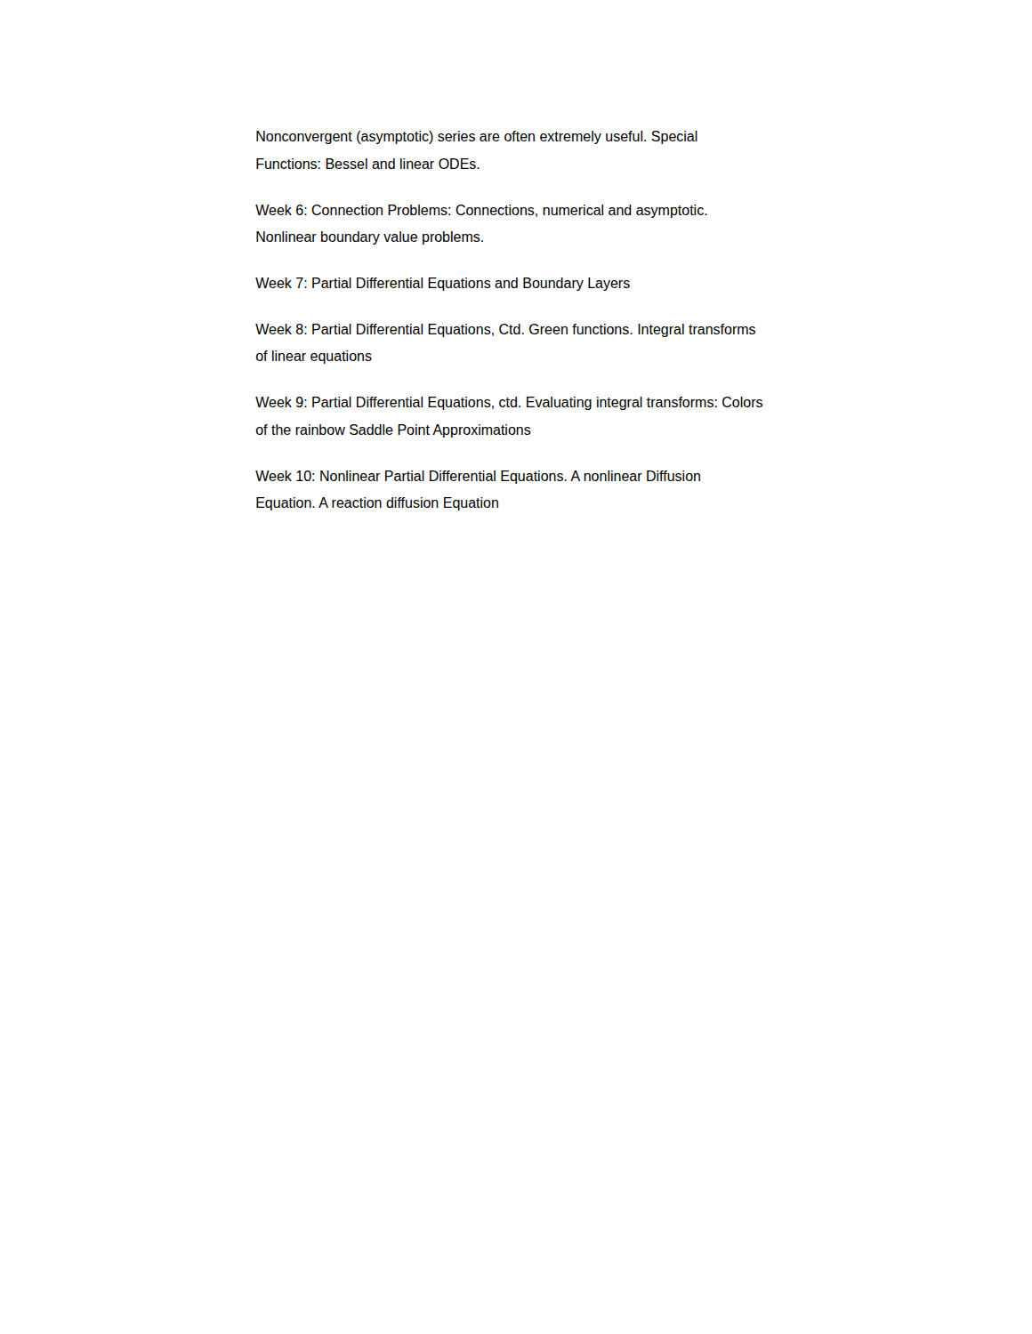Nonconvergent (asymptotic) series are often extremely useful. Special Functions: Bessel and linear ODEs.
Week 6: Connection Problems: Connections, numerical and asymptotic. Nonlinear boundary value problems.
Week 7: Partial Differential Equations and Boundary Layers
Week 8: Partial Differential Equations, Ctd. Green functions. Integral transforms of linear equations
Week 9: Partial Differential Equations, ctd. Evaluating integral transforms: Colors of the rainbow Saddle Point Approximations
Week 10: Nonlinear Partial Differential Equations. A nonlinear Diffusion Equation. A reaction diffusion Equation